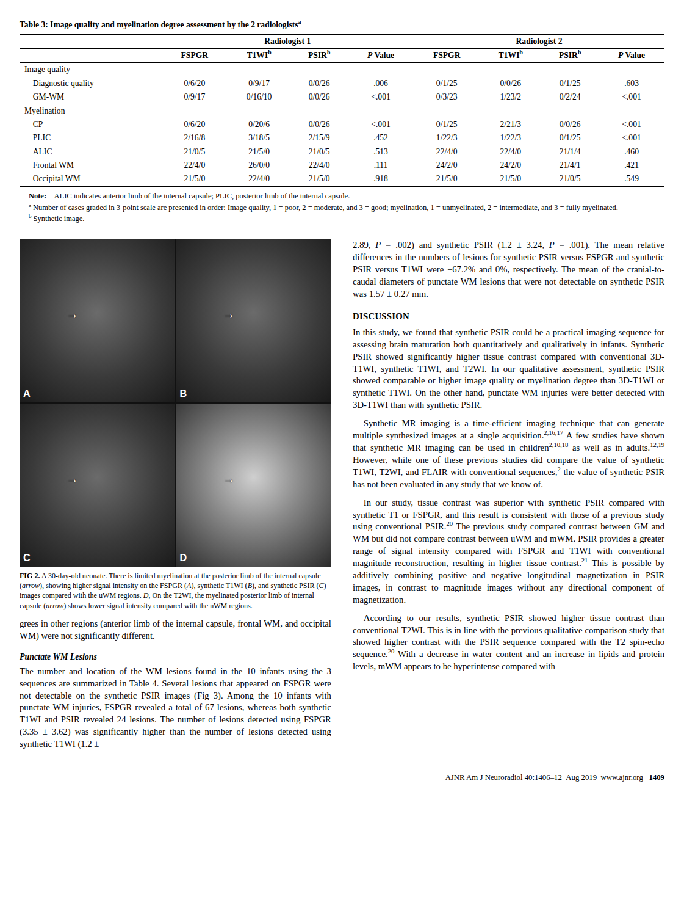Table 3: Image quality and myelination degree assessment by the 2 radiologists a
| | Radiologist 1 | Radiologist 2 |
| --- | --- | --- |
| | FSPGR | T1WI b | PSIR b | P Value | FSPGR | T1WI b | PSIR b | P Value |
| Image quality | | | | | | | | |
| Diagnostic quality | 0/6/20 | 0/9/17 | 0/0/26 | .006 | 0/1/25 | 0/0/26 | 0/1/25 | .603 |
| GM-WM | 0/9/17 | 0/16/10 | 0/0/26 | <.001 | 0/3/23 | 1/23/2 | 0/2/24 | <.001 |
| Myelination | | | | | | | | |
| CP | 0/6/20 | 0/20/6 | 0/0/26 | <.001 | 0/1/25 | 2/21/3 | 0/0/26 | <.001 |
| PLIC | 2/16/8 | 3/18/5 | 2/15/9 | .452 | 1/22/3 | 1/22/3 | 0/1/25 | <.001 |
| ALIC | 21/0/5 | 21/5/0 | 21/0/5 | .513 | 22/4/0 | 22/4/0 | 21/1/4 | .460 |
| Frontal WM | 22/4/0 | 26/0/0 | 22/4/0 | .111 | 24/2/0 | 24/2/0 | 21/4/1 | .421 |
| Occipital WM | 21/5/0 | 22/4/0 | 21/5/0 | .918 | 21/5/0 | 21/5/0 | 21/0/5 | .549 |
Note:—ALIC indicates anterior limb of the internal capsule; PLIC, posterior limb of the internal capsule.
a Number of cases graded in 3-point scale are presented in order: Image quality, 1 = poor, 2 = moderate, and 3 = good; myelination, 1 = unmyelinated, 2 = intermediate, and 3 = fully myelinated.
b Synthetic image.
→ A
→ B
→ C
→ D
FIG 2. A 30-day-old neonate. There is limited myelination at the posterior limb of the internal capsule (arrow), showing higher signal intensity on the FSPGR (A), synthetic T1WI (B), and synthetic PSIR (C) images compared with the uWM regions. D, On the T2WI, the myelinated posterior limb of internal capsule (arrow) shows lower signal intensity compared with the uWM regions.
grees in other regions (anterior limb of the internal capsule, frontal WM, and occipital WM) were not significantly different.
Punctate WM Lesions
The number and location of the WM lesions found in the 10 infants using the 3 sequences are summarized in Table 4. Several lesions that appeared on FSPGR were not detectable on the synthetic PSIR images (Fig 3). Among the 10 infants with punctate WM injuries, FSPGR revealed a total of 67 lesions, whereas both synthetic T1WI and PSIR revealed 24 lesions. The number of lesions detected using FSPGR (3.35 ± 3.62) was significantly higher than the number of lesions detected using synthetic T1WI (1.2 ±
2.89, P = .002) and synthetic PSIR (1.2 ± 3.24, P = .001). The mean relative differences in the numbers of lesions for synthetic PSIR versus FSPGR and synthetic PSIR versus T1WI were −67.2% and 0%, respectively. The mean of the cranial-to-caudal diameters of punctate WM lesions that were not detectable on synthetic PSIR was 1.57 ± 0.27 mm.
DISCUSSION
In this study, we found that synthetic PSIR could be a practical imaging sequence for assessing brain maturation both quantitatively and qualitatively in infants. Synthetic PSIR showed significantly higher tissue contrast compared with conventional 3D-T1WI, synthetic T1WI, and T2WI. In our qualitative assessment, synthetic PSIR showed comparable or higher image quality or myelination degree than 3D-T1WI or synthetic T1WI. On the other hand, punctate WM injuries were better detected with 3D-T1WI than with synthetic PSIR.
Synthetic MR imaging is a time-efficient imaging technique that can generate multiple synthesized images at a single acquisition.2,16,17 A few studies have shown that synthetic MR imaging can be used in children2,10,18 as well as in adults.12,19 However, while one of these previous studies did compare the value of synthetic T1WI, T2WI, and FLAIR with conventional sequences,2 the value of synthetic PSIR has not been evaluated in any study that we know of.
In our study, tissue contrast was superior with synthetic PSIR compared with synthetic T1 or FSPGR, and this result is consistent with those of a previous study using conventional PSIR.20 The previous study compared contrast between GM and WM but did not compare contrast between uWM and mWM. PSIR provides a greater range of signal intensity compared with FSPGR and T1WI with conventional magnitude reconstruction, resulting in higher tissue contrast.21 This is possible by additively combining positive and negative longitudinal magnetization in PSIR images, in contrast to magnitude images without any directional component of magnetization.
According to our results, synthetic PSIR showed higher tissue contrast than conventional T2WI. This is in line with the previous qualitative comparison study that showed higher contrast with the PSIR sequence compared with the T2 spin-echo sequence.20 With a decrease in water content and an increase in lipids and protein levels, mWM appears to be hyperintense compared with
AJNR Am J Neuroradiol 40:1406–12 Aug 2019 www.ajnr.org 1409